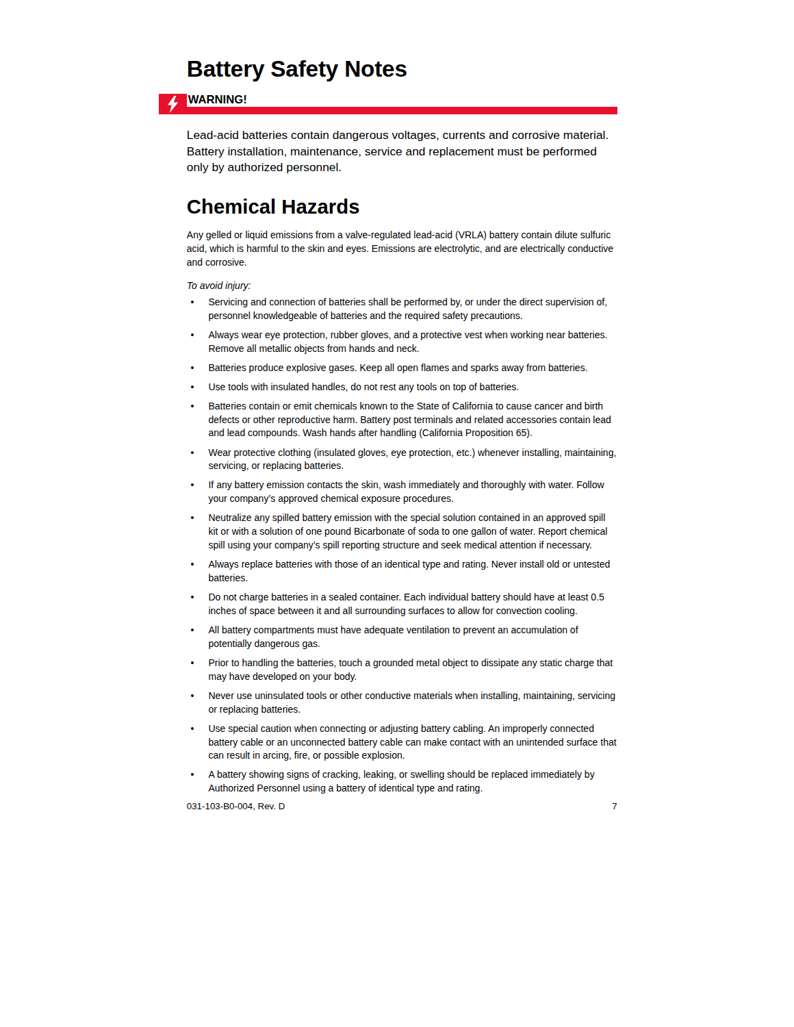Battery Safety Notes
WARNING!
Lead-acid batteries contain dangerous voltages, currents and corrosive material. Battery installation, maintenance, service and replacement must be performed only by authorized personnel.
Chemical Hazards
Any gelled or liquid emissions from a valve-regulated lead-acid (VRLA) battery contain dilute sulfuric acid, which is harmful to the skin and eyes. Emissions are electrolytic, and are electrically conductive and corrosive.
To avoid injury:
Servicing and connection of batteries shall be performed by, or under the direct supervision of, personnel knowledgeable of batteries and the required safety precautions.
Always wear eye protection, rubber gloves, and a protective vest when working near batteries. Remove all metallic objects from hands and neck.
Batteries produce explosive gases. Keep all open flames and sparks away from batteries.
Use tools with insulated handles, do not rest any tools on top of batteries.
Batteries contain or emit chemicals known to the State of California to cause cancer and birth defects or other reproductive harm. Battery post terminals and related accessories contain lead and lead compounds. Wash hands after handling (California Proposition 65).
Wear protective clothing (insulated gloves, eye protection, etc.) whenever installing, maintaining, servicing, or replacing batteries.
If any battery emission contacts the skin, wash immediately and thoroughly with water. Follow your company’s approved chemical exposure procedures.
Neutralize any spilled battery emission with the special solution contained in an approved spill kit or with a solution of one pound Bicarbonate of soda to one gallon of water. Report chemical spill using your company’s spill reporting structure and seek medical attention if necessary.
Always replace batteries with those of an identical type and rating. Never install old or untested batteries.
Do not charge batteries in a sealed container. Each individual battery should have at least 0.5 inches of space between it and all surrounding surfaces to allow for convection cooling.
All battery compartments must have adequate ventilation to prevent an accumulation of potentially dangerous gas.
Prior to handling the batteries, touch a grounded metal object to dissipate any static charge that may have developed on your body.
Never use uninsulated tools or other conductive materials when installing, maintaining, servicing or replacing batteries.
Use special caution when connecting or adjusting battery cabling. An improperly connected battery cable or an unconnected battery cable can make contact with an unintended surface that can result in arcing, fire, or possible explosion.
A battery showing signs of cracking, leaking, or swelling should be replaced immediately by Authorized Personnel using a battery of identical type and rating.
031-103-B0-004, Rev. D 7